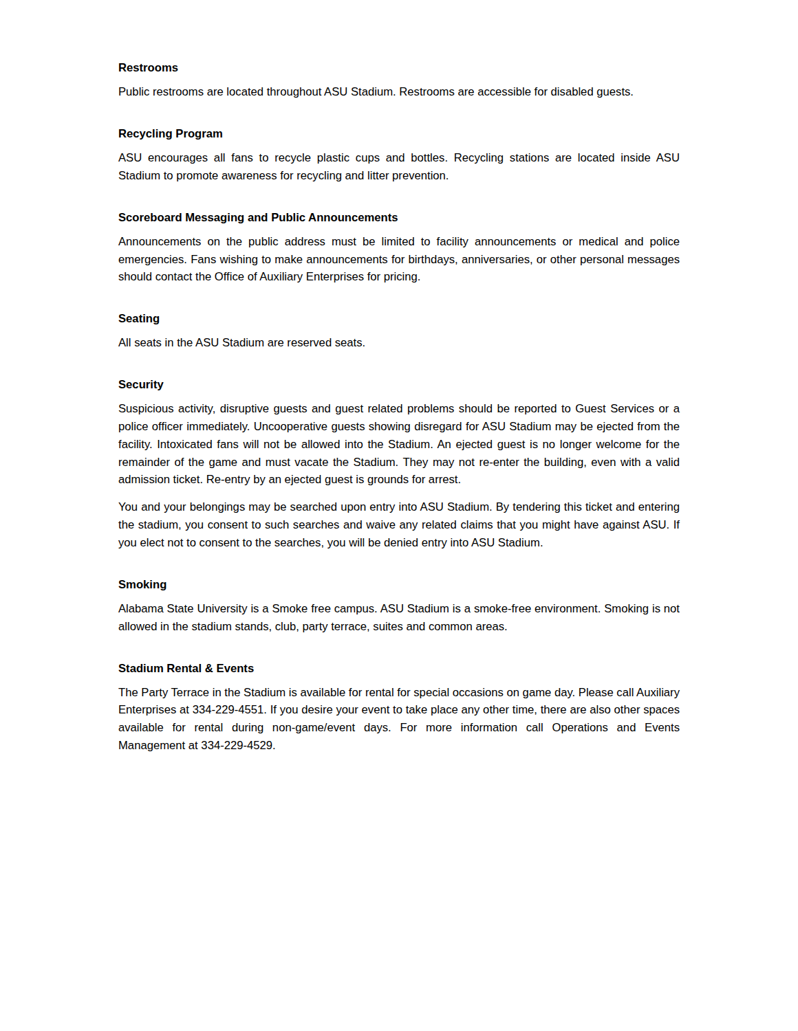Restrooms
Public restrooms are located throughout ASU Stadium. Restrooms are accessible for disabled guests.
Recycling Program
ASU encourages all fans to recycle plastic cups and bottles. Recycling stations are located inside ASU Stadium to promote awareness for recycling and litter prevention.
Scoreboard Messaging and Public Announcements
Announcements on the public address must be limited to facility announcements or medical and police emergencies. Fans wishing to make announcements for birthdays, anniversaries, or other personal messages should contact the Office of Auxiliary Enterprises for pricing.
Seating
All seats in the ASU Stadium are reserved seats.
Security
Suspicious activity, disruptive guests and guest related problems should be reported to Guest Services or a police officer immediately. Uncooperative guests showing disregard for ASU Stadium may be ejected from the facility. Intoxicated fans will not be allowed into the Stadium. An ejected guest is no longer welcome for the remainder of the game and must vacate the Stadium. They may not re-enter the building, even with a valid admission ticket. Re-entry by an ejected guest is grounds for arrest.
You and your belongings may be searched upon entry into ASU Stadium. By tendering this ticket and entering the stadium, you consent to such searches and waive any related claims that you might have against ASU. If you elect not to consent to the searches, you will be denied entry into ASU Stadium.
Smoking
Alabama State University is a Smoke free campus. ASU Stadium is a smoke-free environment. Smoking is not allowed in the stadium stands, club, party terrace, suites and common areas.
Stadium Rental & Events
The Party Terrace in the Stadium is available for rental for special occasions on game day. Please call Auxiliary Enterprises at 334-229-4551. If you desire your event to take place any other time, there are also other spaces available for rental during non-game/event days. For more information call Operations and Events Management at 334-229-4529.